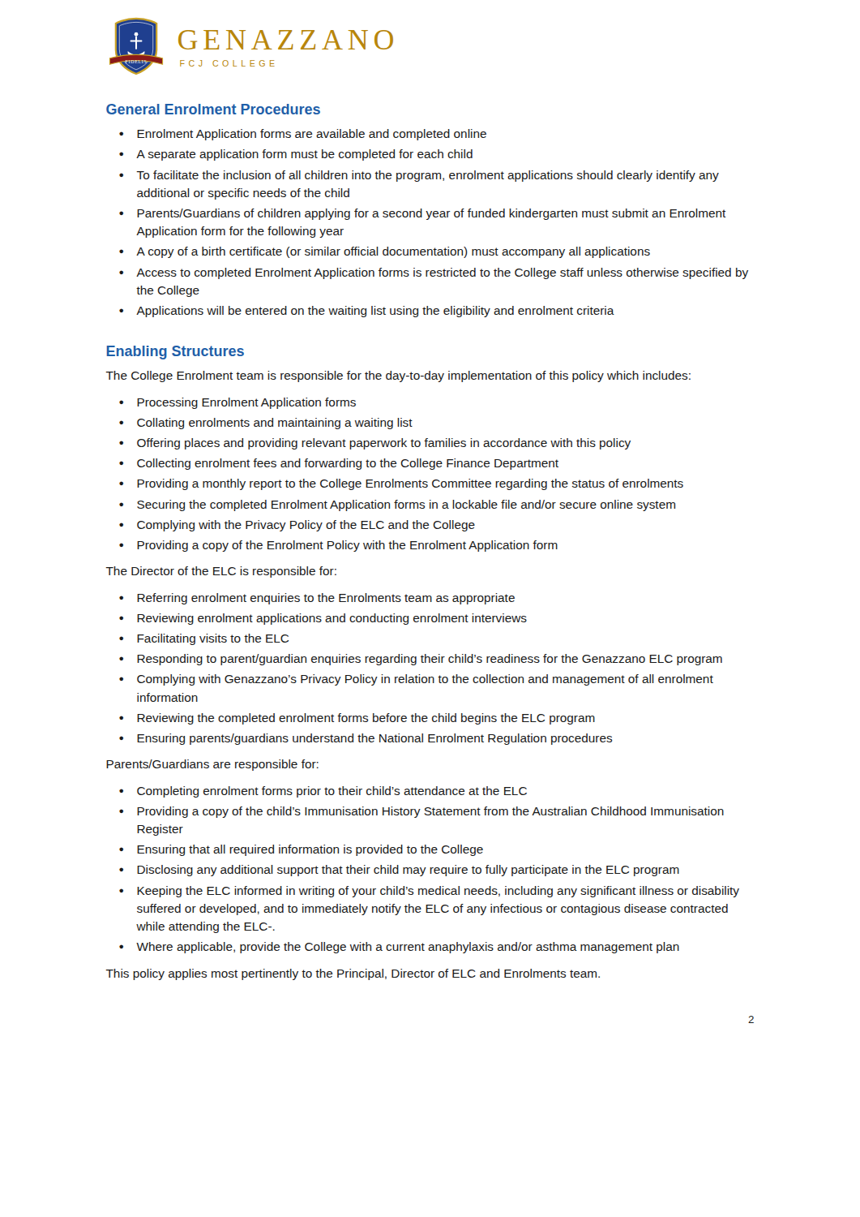FIDELIS
GENAZZANO
FCJ COLLEGE
General Enrolment Procedures
Enrolment Application forms are available and completed online
A separate application form must be completed for each child
To facilitate the inclusion of all children into the program, enrolment applications should clearly identify any additional or specific needs of the child
Parents/Guardians of children applying for a second year of funded kindergarten must submit an Enrolment Application form for the following year
A copy of a birth certificate (or similar official documentation) must accompany all applications
Access to completed Enrolment Application forms is restricted to the College staff unless otherwise specified by the College
Applications will be entered on the waiting list using the eligibility and enrolment criteria
Enabling Structures
The College Enrolment team is responsible for the day-to-day implementation of this policy which includes:
Processing Enrolment Application forms
Collating enrolments and maintaining a waiting list
Offering places and providing relevant paperwork to families in accordance with this policy
Collecting enrolment fees and forwarding to the College Finance Department
Providing a monthly report to the College Enrolments Committee regarding the status of enrolments
Securing the completed Enrolment Application forms in a lockable file and/or secure online system
Complying with the Privacy Policy of the ELC and the College
Providing a copy of the Enrolment Policy with the Enrolment Application form
The Director of the ELC is responsible for:
Referring enrolment enquiries to the Enrolments team as appropriate
Reviewing enrolment applications and conducting enrolment interviews
Facilitating visits to the ELC
Responding to parent/guardian enquiries regarding their child’s readiness for the Genazzano ELC program
Complying with Genazzano’s Privacy Policy in relation to the collection and management of all enrolment information
Reviewing the completed enrolment forms before the child begins the ELC program
Ensuring parents/guardians understand the National Enrolment Regulation procedures
Parents/Guardians are responsible for:
Completing enrolment forms prior to their child’s attendance at the ELC
Providing a copy of the child’s Immunisation History Statement from the Australian Childhood Immunisation Register
Ensuring that all required information is provided to the College
Disclosing any additional support that their child may require to fully participate in the ELC program
Keeping the ELC informed in writing of your child’s medical needs, including any significant illness or disability suffered or developed, and to immediately notify the ELC of any infectious or contagious disease contracted while attending the ELC-.
Where applicable, provide the College with a current anaphylaxis and/or asthma management plan
This policy applies most pertinently to the Principal, Director of ELC and Enrolments team.
2